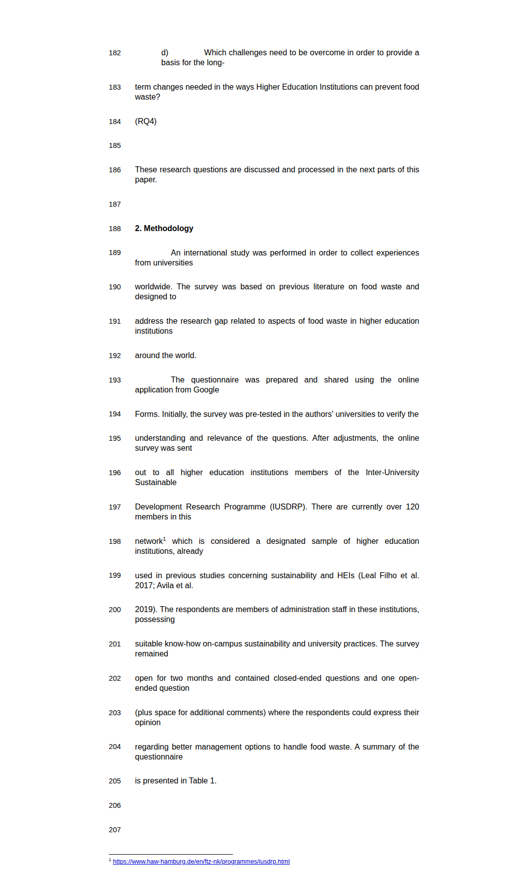182
d) Which challenges need to be overcome in order to provide a basis for the long-
183
term changes needed in the ways Higher Education Institutions can prevent food waste?
184
(RQ4)
185
186
These research questions are discussed and processed in the next parts of this paper.
187
188
2. Methodology
189
An international study was performed in order to collect experiences from universities
190
worldwide. The survey was based on previous literature on food waste and designed to
191
address the research gap related to aspects of food waste in higher education institutions
192
around the world.
193
The questionnaire was prepared and shared using the online application from Google
194
Forms. Initially, the survey was pre-tested in the authors' universities to verify the
195
understanding and relevance of the questions. After adjustments, the online survey was sent
196
out to all higher education institutions members of the Inter-University Sustainable
197
Development Research Programme (IUSDRP). There are currently over 120 members in this
198
network1 which is considered a designated sample of higher education institutions, already
199
used in previous studies concerning sustainability and HEIs (Leal Filho et al. 2017; Avila et al.
200
2019). The respondents are members of administration staff in these institutions, possessing
201
suitable know-how on-campus sustainability and university practices. The survey remained
202
open for two months and contained closed-ended questions and one open-ended question
203
(plus space for additional comments) where the respondents could express their opinion
204
regarding better management options to handle food waste. A summary of the questionnaire
205
is presented in Table 1.
206
207
1 https://www.haw-hamburg.de/en/ftz-nk/programmes/iusdrp.html